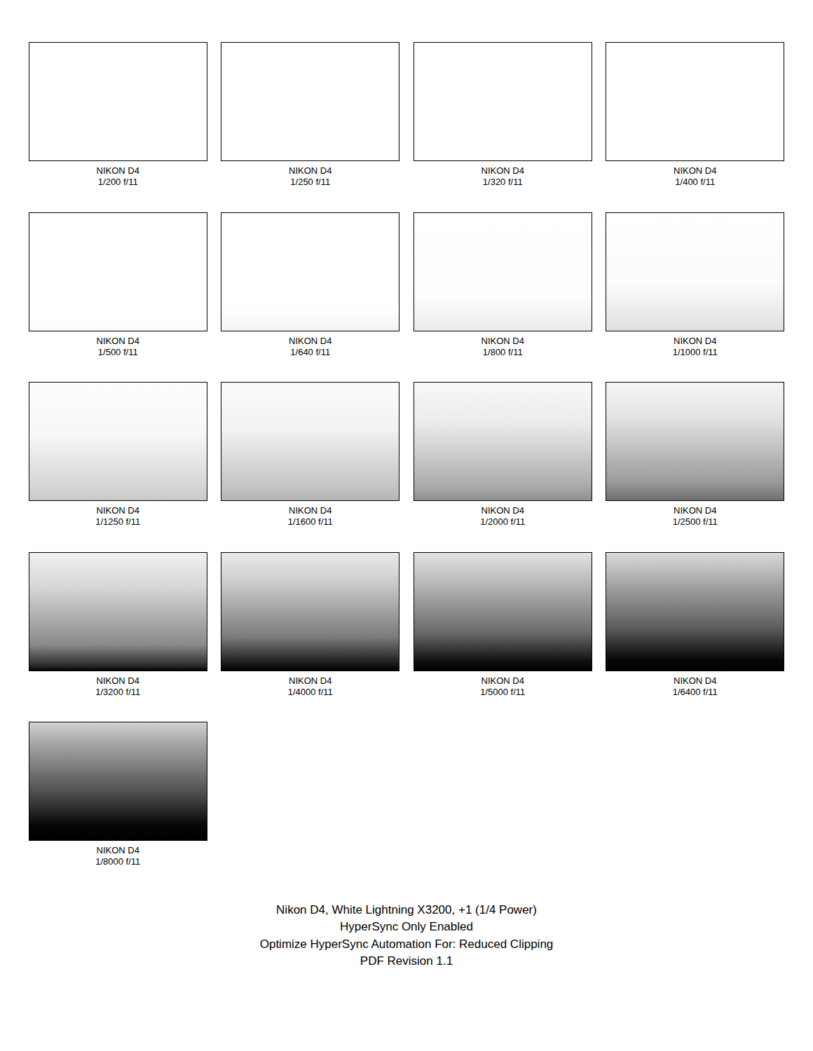NIKON D4 1/200 f/11
NIKON D4 1/250 f/11
NIKON D4 1/320 f/11
NIKON D4 1/400 f/11
NIKON D4 1/500 f/11
NIKON D4 1/640 f/11
NIKON D4 1/800 f/11
NIKON D4 1/1000 f/11
NIKON D4 1/1250 f/11
NIKON D4 1/1600 f/11
NIKON D4 1/2000 f/11
NIKON D4 1/2500 f/11
NIKON D4 1/3200 f/11
NIKON D4 1/4000 f/11
NIKON D4 1/5000 f/11
NIKON D4 1/6400 f/11
NIKON D4 1/8000 f/11
Nikon D4, White Lightning X3200, +1 (1/4 Power)
HyperSync Only Enabled
Optimize HyperSync Automation For: Reduced Clipping
PDF Revision 1.1